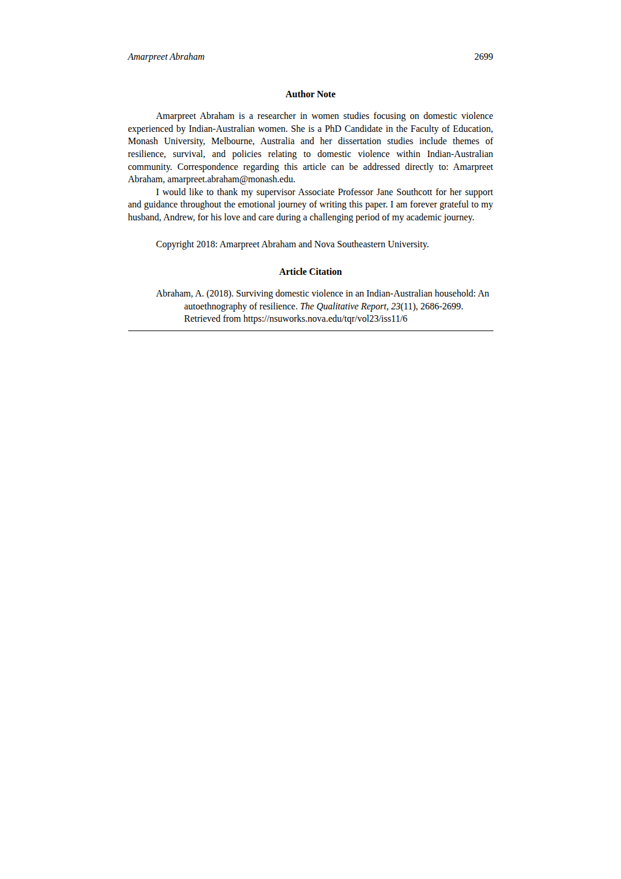Amarpreet Abraham 2699
Author Note
Amarpreet Abraham is a researcher in women studies focusing on domestic violence experienced by Indian-Australian women. She is a PhD Candidate in the Faculty of Education, Monash University, Melbourne, Australia and her dissertation studies include themes of resilience, survival, and policies relating to domestic violence within Indian-Australian community. Correspondence regarding this article can be addressed directly to: Amarpreet Abraham, amarpreet.abraham@monash.edu.
I would like to thank my supervisor Associate Professor Jane Southcott for her support and guidance throughout the emotional journey of writing this paper. I am forever grateful to my husband, Andrew, for his love and care during a challenging period of my academic journey.
Copyright 2018: Amarpreet Abraham and Nova Southeastern University.
Article Citation
Abraham, A. (2018). Surviving domestic violence in an Indian-Australian household: An autoethnography of resilience. The Qualitative Report, 23(11), 2686-2699. Retrieved from https://nsuworks.nova.edu/tqr/vol23/iss11/6